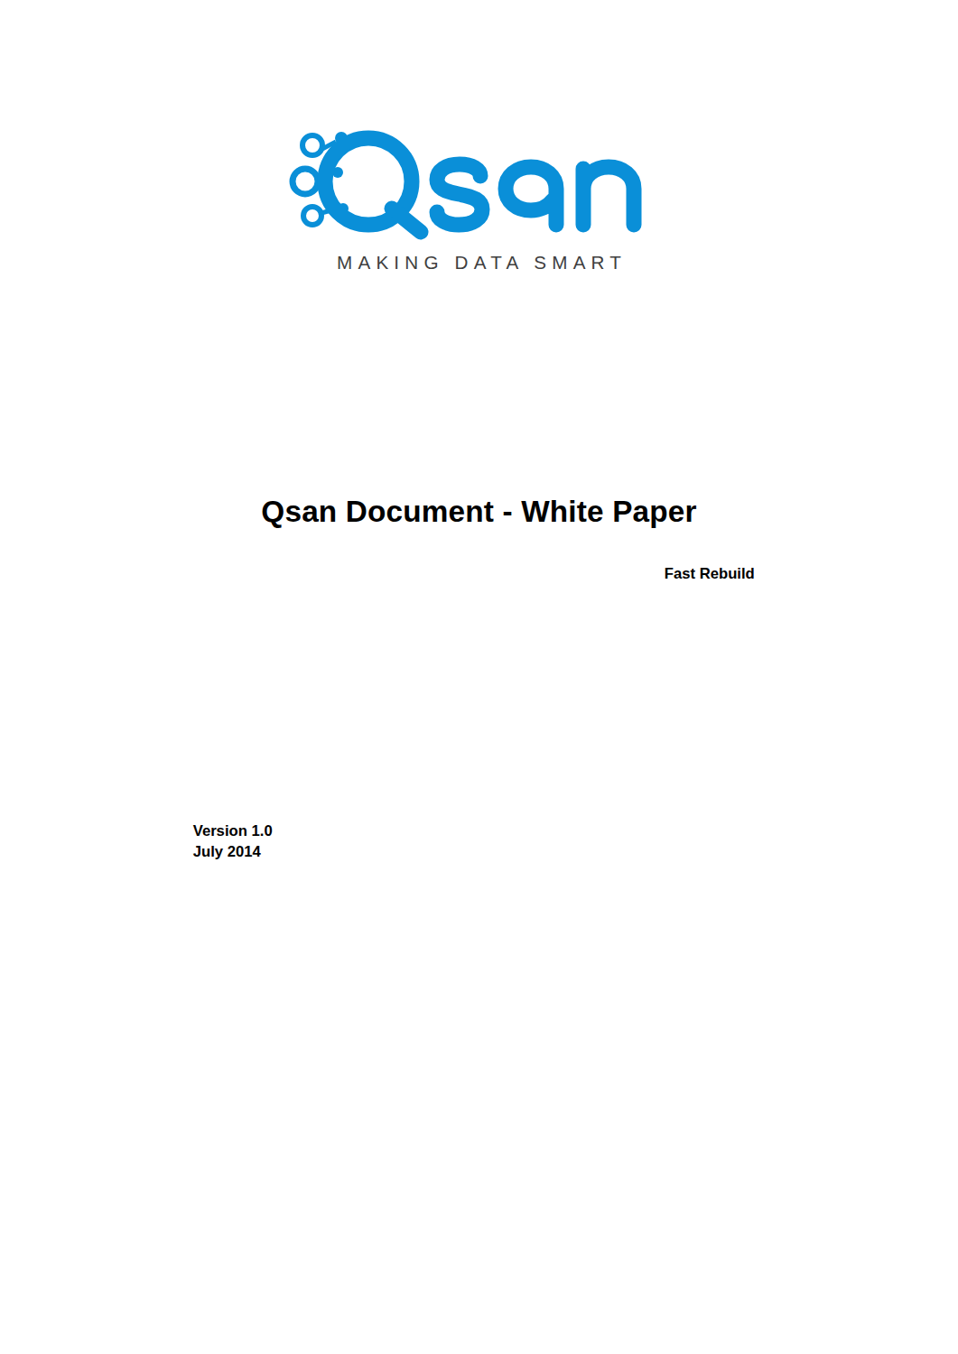MAKING DATA SMART
Qsan Document - White Paper
Fast Rebuild
Version 1.0
July 2014